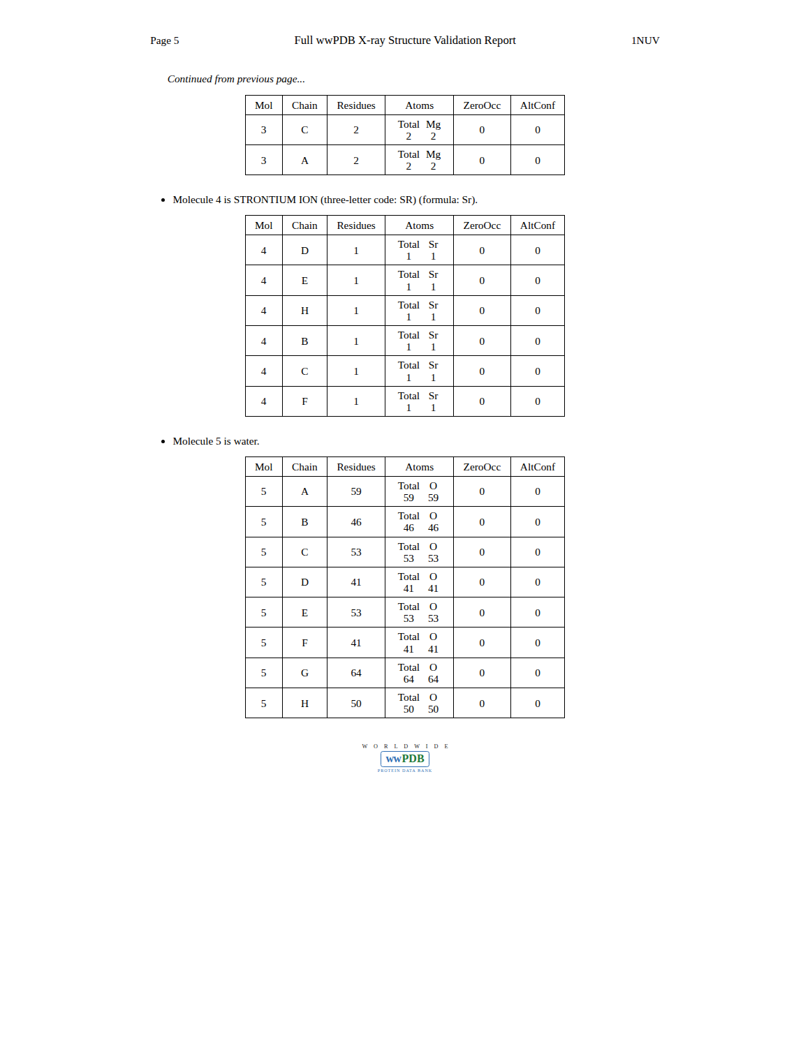Page 5
Full wwPDB X-ray Structure Validation Report
1NUV
Continued from previous page...
| Mol | Chain | Residues | Atoms | ZeroOcc | AltConf |
| --- | --- | --- | --- | --- | --- |
| 3 | C | 2 | Total Mg 2 2 | 0 | 0 |
| 3 | A | 2 | Total Mg 2 2 | 0 | 0 |
Molecule 4 is STRONTIUM ION (three-letter code: SR) (formula: Sr).
| Mol | Chain | Residues | Atoms | ZeroOcc | AltConf |
| --- | --- | --- | --- | --- | --- |
| 4 | D | 1 | Total Sr 1 1 | 0 | 0 |
| 4 | E | 1 | Total Sr 1 1 | 0 | 0 |
| 4 | H | 1 | Total Sr 1 1 | 0 | 0 |
| 4 | B | 1 | Total Sr 1 1 | 0 | 0 |
| 4 | C | 1 | Total Sr 1 1 | 0 | 0 |
| 4 | F | 1 | Total Sr 1 1 | 0 | 0 |
Molecule 5 is water.
| Mol | Chain | Residues | Atoms | ZeroOcc | AltConf |
| --- | --- | --- | --- | --- | --- |
| 5 | A | 59 | Total O 59 59 | 0 | 0 |
| 5 | B | 46 | Total O 46 46 | 0 | 0 |
| 5 | C | 53 | Total O 53 53 | 0 | 0 |
| 5 | D | 41 | Total O 41 41 | 0 | 0 |
| 5 | E | 53 | Total O 53 53 | 0 | 0 |
| 5 | F | 41 | Total O 41 41 | 0 | 0 |
| 5 | G | 64 | Total O 64 64 | 0 | 0 |
| 5 | H | 50 | Total O 50 50 | 0 | 0 |
W O R L D W I D E
ww PDB
PROTEIN DATA BANK